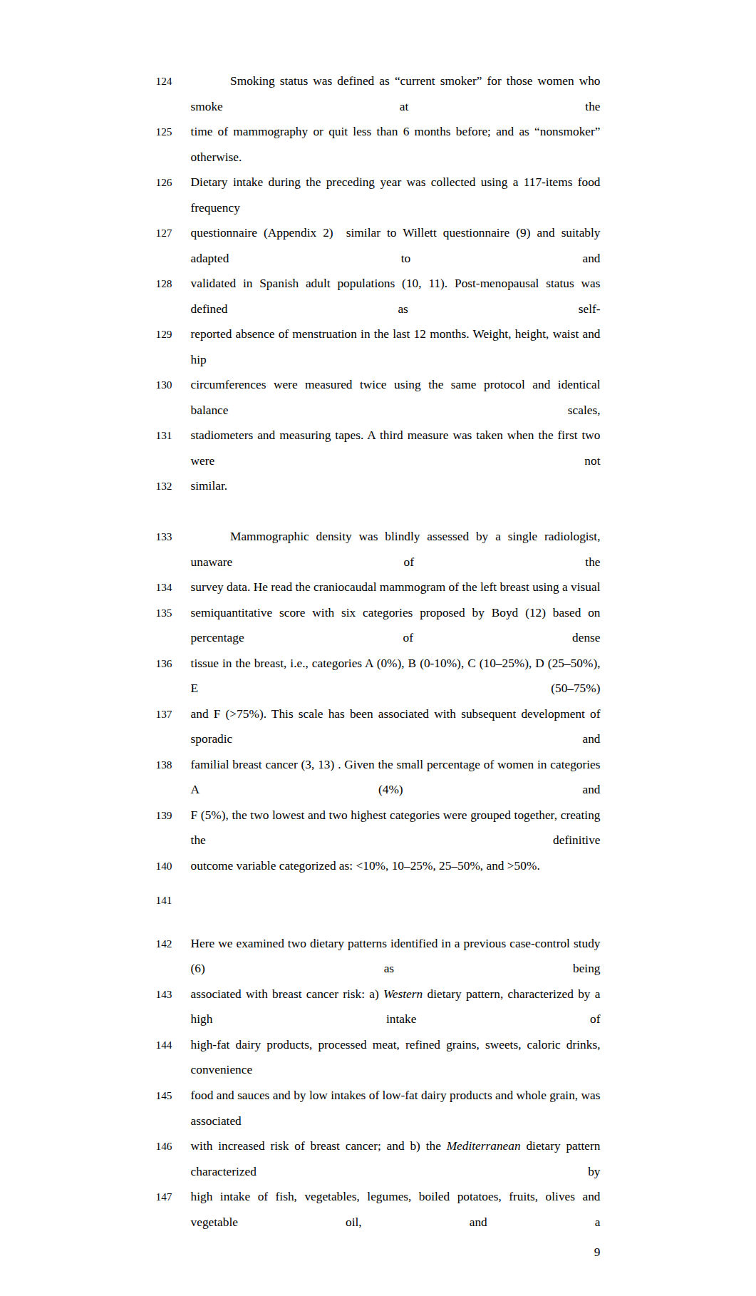124 Smoking status was defined as “current smoker” for those women who smoke at the
125 time of mammography or quit less than 6 months before; and as “nonsmoker” otherwise.
126 Dietary intake during the preceding year was collected using a 117-items food frequency
127 questionnaire (Appendix 2) similar to Willett questionnaire (9) and suitably adapted to and
128 validated in Spanish adult populations (10, 11). Post-menopausal status was defined as self-
129 reported absence of menstruation in the last 12 months. Weight, height, waist and hip
130 circumferences were measured twice using the same protocol and identical balance scales,
131 stadiometers and measuring tapes. A third measure was taken when the first two were not
132 similar.
133 Mammographic density was blindly assessed by a single radiologist, unaware of the
134 survey data. He read the craniocaudal mammogram of the left breast using a visual
135 semiquantitative score with six categories proposed by Boyd (12) based on percentage of dense
136 tissue in the breast, i.e., categories A (0%), B (0-10%), C (10–25%), D (25–50%), E (50–75%)
137 and F (>75%). This scale has been associated with subsequent development of sporadic and
138 familial breast cancer (3, 13) . Given the small percentage of women in categories A (4%) and
139 F (5%), the two lowest and two highest categories were grouped together, creating the definitive
140 outcome variable categorized as: <10%, 10–25%, 25–50%, and >50%.
141
142 Here we examined two dietary patterns identified in a previous case-control study (6) as being
143 associated with breast cancer risk: a) Western dietary pattern, characterized by a high intake of
144 high-fat dairy products, processed meat, refined grains, sweets, caloric drinks, convenience
145 food and sauces and by low intakes of low-fat dairy products and whole grain, was associated
146 with increased risk of breast cancer; and b) the Mediterranean dietary pattern characterized by
147 high intake of fish, vegetables, legumes, boiled potatoes, fruits, olives and vegetable oil, and a
9